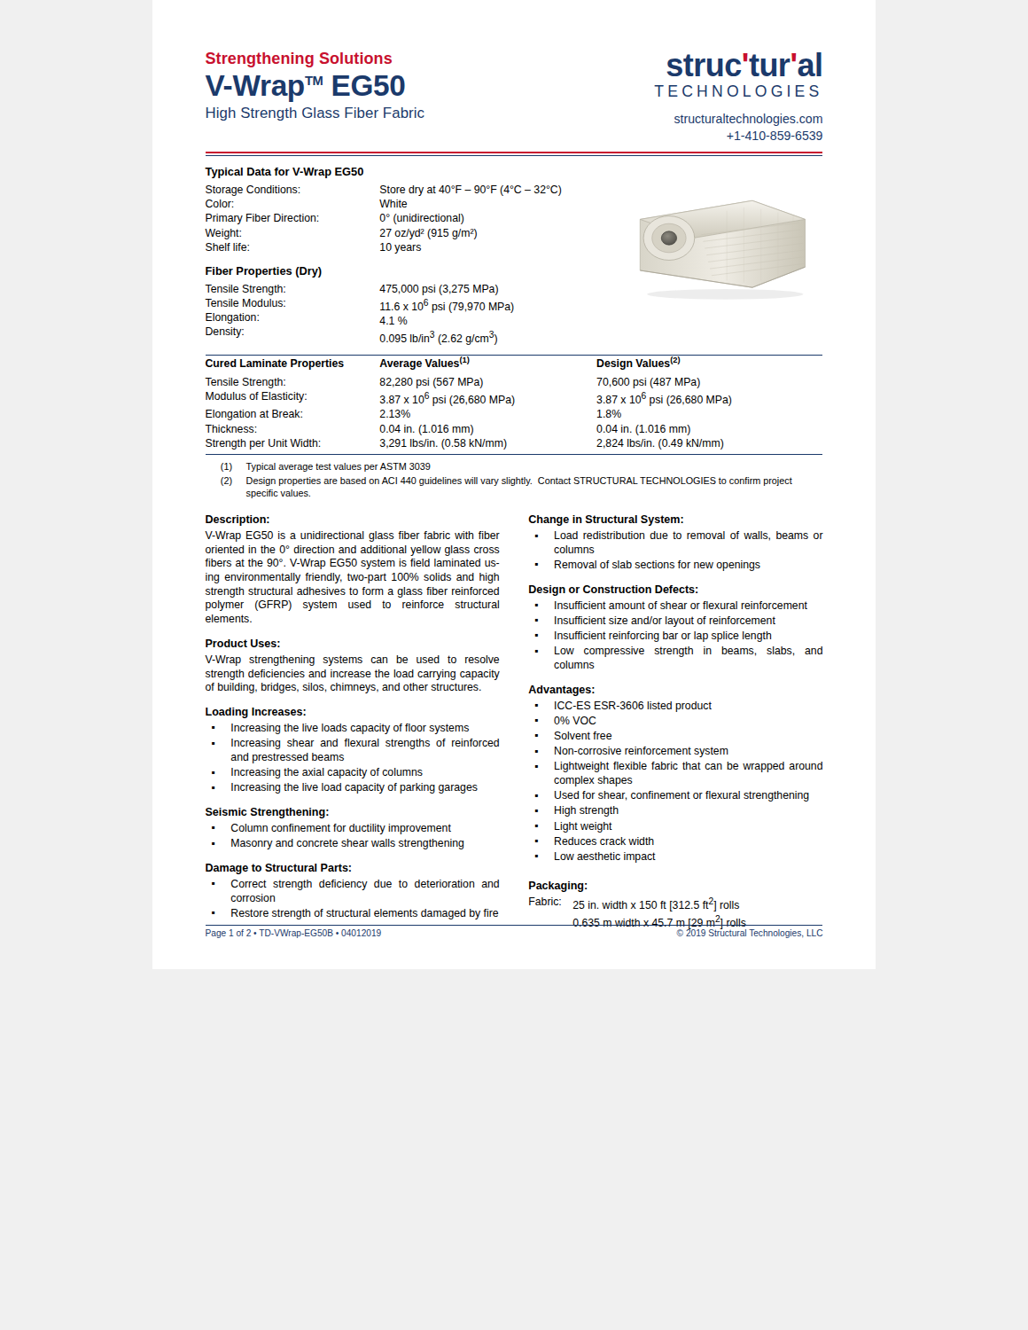Strengthening Solutions
V-WrapTM EG50
High Strength Glass Fiber Fabric
struc'tur'al
TECHNOLOGIES
structuraltechnologies.com
+1-410-859-6539
Typical Data for V-Wrap EG50
| Storage Conditions: | Store dry at 40°F – 90°F (4°C – 32°C) |
| Color: | White |
| Primary Fiber Direction: | 0° (unidirectional) |
| Weight: | 27 oz/yd² (915 g/m²) |
| Shelf life: | 10 years |
Fiber Properties (Dry)
Tensile Strength:
Tensile Modulus:
Elongation:
Density:
475,000 psi (3,275 MPa)
11.6 x 106 psi (79,970 MPa)
4.1 %
0.095 lb/in3 (2.62 g/cm3)
| Cured Laminate Properties | Average Values (1) | Design Values (2) |
| --- | --- | --- |
| Tensile Strength: | 82,280 psi (567 MPa) | 70,600 psi (487 MPa) |
| Modulus of Elasticity: | 3.87 x 10 6 psi (26,680 MPa) | 3.87 x 10 6 psi (26,680 MPa) |
| Elongation at Break: | 2.13% | 1.8% |
| Thickness: | 0.04 in. (1.016 mm) | 0.04 in. (1.016 mm) |
| Strength per Unit Width: | 3,291 lbs/in. (0.58 kN/mm) | 2,824 lbs/in. (0.49 kN/mm) |
(1) Typical average test values per ASTM 3039
(2) Design properties are based on ACI 440 guidelines will vary slightly. Contact STRUCTURAL TECHNOLOGIES to confirm project specific values.
Description:
V-Wrap EG50 is a unidirectional glass fiber fabric with fiber oriented in the 0° direction and additional yellow glass cross fibers at the 90°. V-Wrap EG50 system is field laminated using environmentally friendly, two-part 100% solids and high strength structural adhesives to form a glass fiber reinforced polymer (GFRP) system used to reinforce structural elements.
Product Uses:
V-Wrap strengthening systems can be used to resolve strength deficiencies and increase the load carrying capacity of building, bridges, silos, chimneys, and other structures.
Loading Increases:
Increasing the live loads capacity of floor systems
Increasing shear and flexural strengths of reinforced and prestressed beams
Increasing the axial capacity of columns
Increasing the live load capacity of parking garages
Seismic Strengthening:
Column confinement for ductility improvement
Masonry and concrete shear walls strengthening
Damage to Structural Parts:
Correct strength deficiency due to deterioration and corrosion
Restore strength of structural elements damaged by fire
Change in Structural System:
Load redistribution due to removal of walls, beams or columns
Removal of slab sections for new openings
Design or Construction Defects:
Insufficient amount of shear or flexural reinforcement
Insufficient size and/or layout of reinforcement
Insufficient reinforcing bar or lap splice length
Low compressive strength in beams, slabs, and columns
Advantages:
ICC-ES ESR-3606 listed product
0% VOC
Solvent free
Non-corrosive reinforcement system
Lightweight flexible fabric that can be wrapped around complex shapes
Used for shear, confinement or flexural strengthening
High strength
Light weight
Reduces crack width
Low aesthetic impact
Packaging:
Fabric:
25 in. width x 150 ft [312.5 ft2] rolls
0.635 m width x 45.7 m [29 m2] rolls
Page 1 of 2 • TD-VWrap-EG50B • 04012019 © 2019 Structural Technologies, LLC